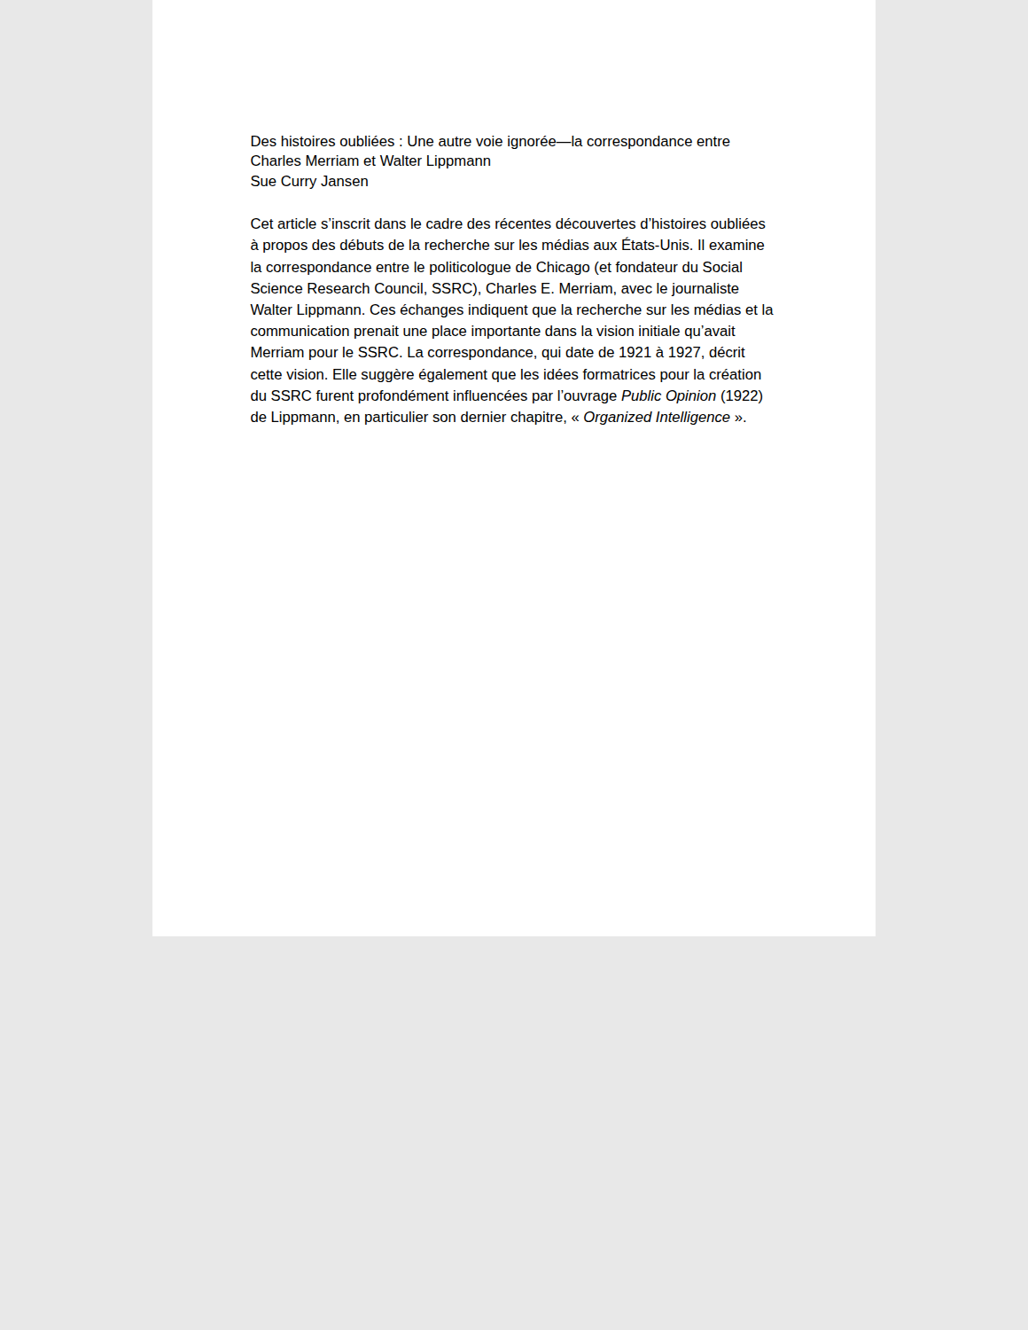Des histoires oubliées : Une autre voie ignorée—la correspondance entre Charles Merriam et Walter Lippmann
Sue Curry Jansen
Cet article s’inscrit dans le cadre des récentes découvertes d’histoires oubliées à propos des débuts de la recherche sur les médias aux États-Unis. Il examine la correspondance entre le politicologue de Chicago (et fondateur du Social Science Research Council, SSRC), Charles E. Merriam, avec le journaliste Walter Lippmann. Ces échanges indiquent que la recherche sur les médias et la communication prenait une place importante dans la vision initiale qu’avait Merriam pour le SSRC. La correspondance, qui date de 1921 à 1927, décrit cette vision. Elle suggère également que les idées formatrices pour la création du SSRC furent profondément influencées par l’ouvrage Public Opinion (1922) de Lippmann, en particulier son dernier chapitre, « Organized Intelligence ».